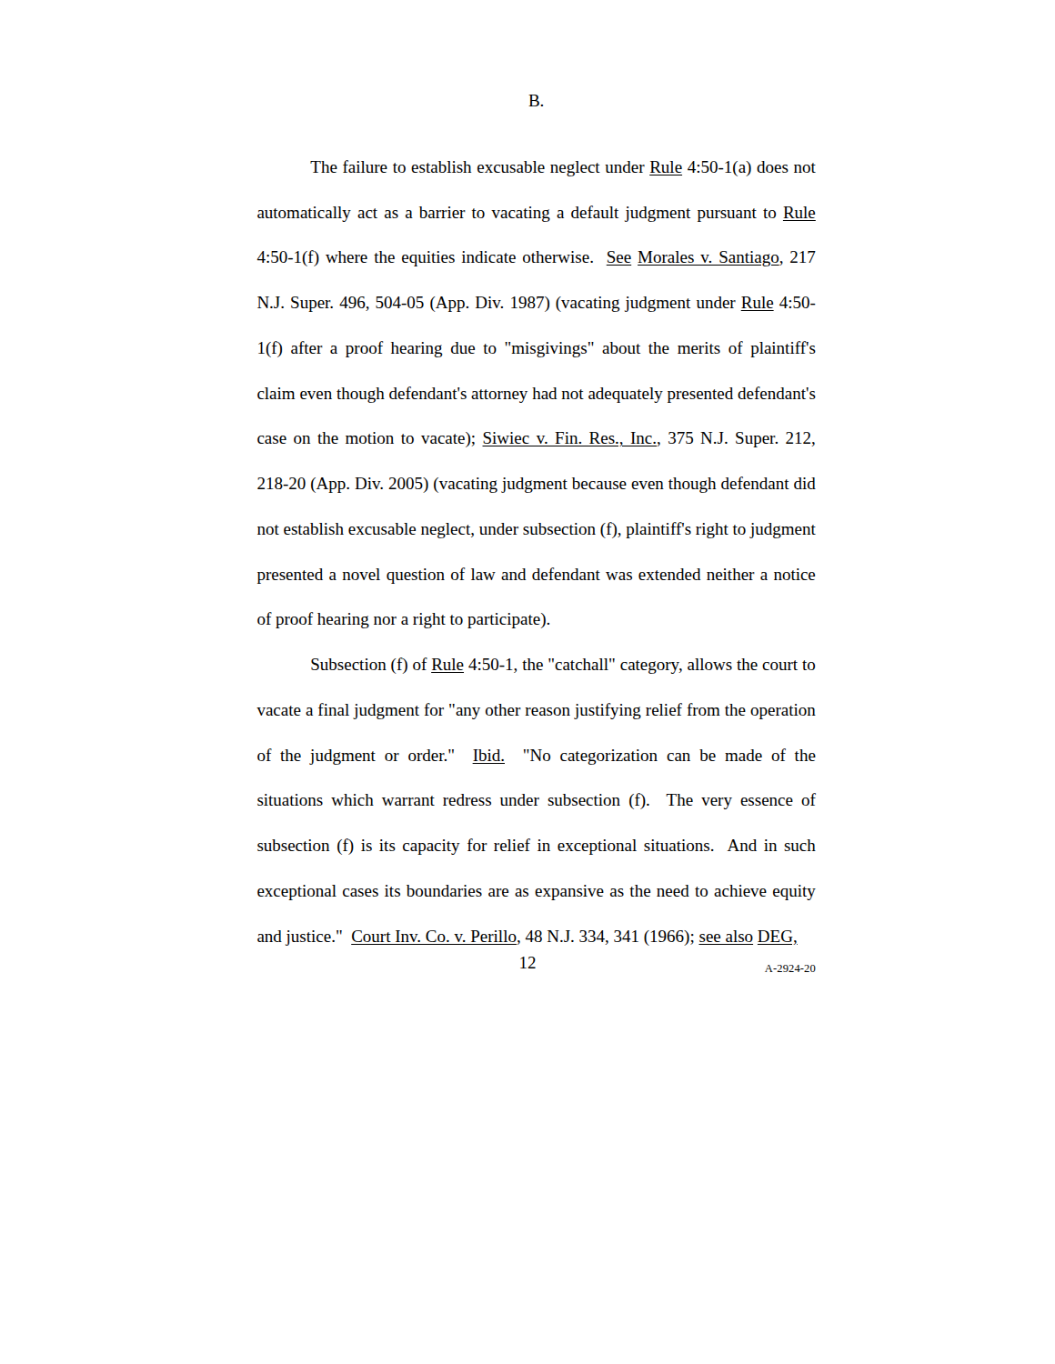B.
The failure to establish excusable neglect under Rule 4:50-1(a) does not automatically act as a barrier to vacating a default judgment pursuant to Rule 4:50-1(f) where the equities indicate otherwise. See Morales v. Santiago, 217 N.J. Super. 496, 504-05 (App. Div. 1987) (vacating judgment under Rule 4:50-1(f) after a proof hearing due to "misgivings" about the merits of plaintiff's claim even though defendant's attorney had not adequately presented defendant's case on the motion to vacate); Siwiec v. Fin. Res., Inc., 375 N.J. Super. 212, 218-20 (App. Div. 2005) (vacating judgment because even though defendant did not establish excusable neglect, under subsection (f), plaintiff's right to judgment presented a novel question of law and defendant was extended neither a notice of proof hearing nor a right to participate).
Subsection (f) of Rule 4:50-1, the "catchall" category, allows the court to vacate a final judgment for "any other reason justifying relief from the operation of the judgment or order." Ibid. "No categorization can be made of the situations which warrant redress under subsection (f). The very essence of subsection (f) is its capacity for relief in exceptional situations. And in such exceptional cases its boundaries are as expansive as the need to achieve equity and justice." Court Inv. Co. v. Perillo, 48 N.J. 334, 341 (1966); see also DEG,
12
A-2924-20